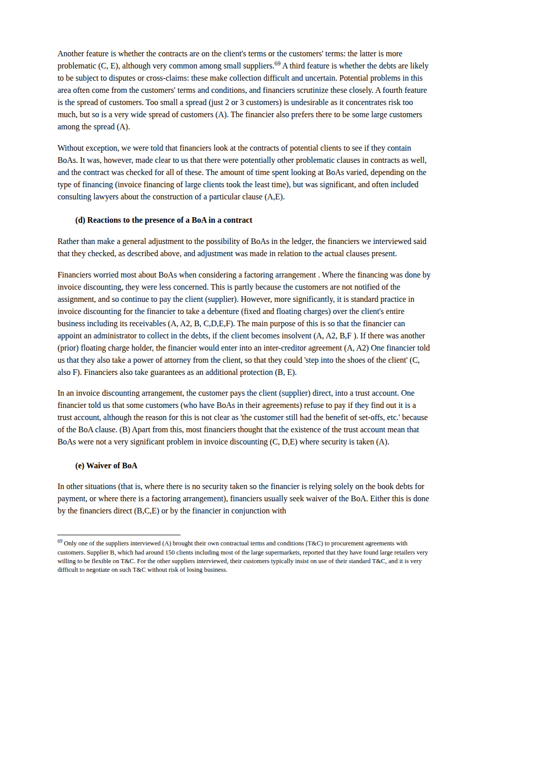Another feature is whether the contracts are on the client's terms or the customers' terms: the latter is more problematic (C, E), although very common among small suppliers.69 A third feature is whether the debts are likely to be subject to disputes or cross-claims: these make collection difficult and uncertain. Potential problems in this area often come from the customers' terms and conditions, and financiers scrutinize these closely. A fourth feature is the spread of customers. Too small a spread (just 2 or 3 customers) is undesirable as it concentrates risk too much, but so is a very wide spread of customers (A). The financier also prefers there to be some large customers among the spread (A).
Without exception, we were told that financiers look at the contracts of potential clients to see if they contain BoAs. It was, however, made clear to us that there were potentially other problematic clauses in contracts as well, and the contract was checked for all of these. The amount of time spent looking at BoAs varied, depending on the type of financing (invoice financing of large clients took the least time), but was significant, and often included consulting lawyers about the construction of a particular clause (A,E).
(d) Reactions to the presence of a BoA in a contract
Rather than make a general adjustment to the possibility of BoAs in the ledger, the financiers we interviewed said that they checked, as described above, and adjustment was made in relation to the actual clauses present.
Financiers worried most about BoAs when considering a factoring arrangement . Where the financing was done by invoice discounting, they were less concerned. This is partly because the customers are not notified of the assignment, and so continue to pay the client (supplier). However, more significantly, it is standard practice in invoice discounting for the financier to take a debenture (fixed and floating charges) over the client's entire business including its receivables (A, A2, B, C,D,E,F). The main purpose of this is so that the financier can appoint an administrator to collect in the debts, if the client becomes insolvent (A, A2, B,F ). If there was another (prior) floating charge holder, the financier would enter into an inter-creditor agreement (A, A2) One financier told us that they also take a power of attorney from the client, so that they could 'step into the shoes of the client' (C, also F). Financiers also take guarantees as an additional protection (B, E).
In an invoice discounting arrangement, the customer pays the client (supplier) direct, into a trust account. One financier told us that some customers (who have BoAs in their agreements) refuse to pay if they find out it is a trust account, although the reason for this is not clear as 'the customer still had the benefit of set-offs, etc.' because of the BoA clause. (B) Apart from this, most financiers thought that the existence of the trust account mean that BoAs were not a very significant problem in invoice discounting (C, D,E) where security is taken (A).
(e) Waiver of BoA
In other situations (that is, where there is no security taken so the financier is relying solely on the book debts for payment, or where there is a factoring arrangement), financiers usually seek waiver of the BoA. Either this is done by the financiers direct (B,C,E) or by the financier in conjunction with
69 Only one of the suppliers interviewed (A) brought their own contractual terms and conditions (T&C) to procurement agreements with customers. Supplier B, which had around 150 clients including most of the large supermarkets, reported that they have found large retailers very willing to be flexible on T&C. For the other suppliers interviewed, their customers typically insist on use of their standard T&C, and it is very difficult to negotiate on such T&C without risk of losing business.